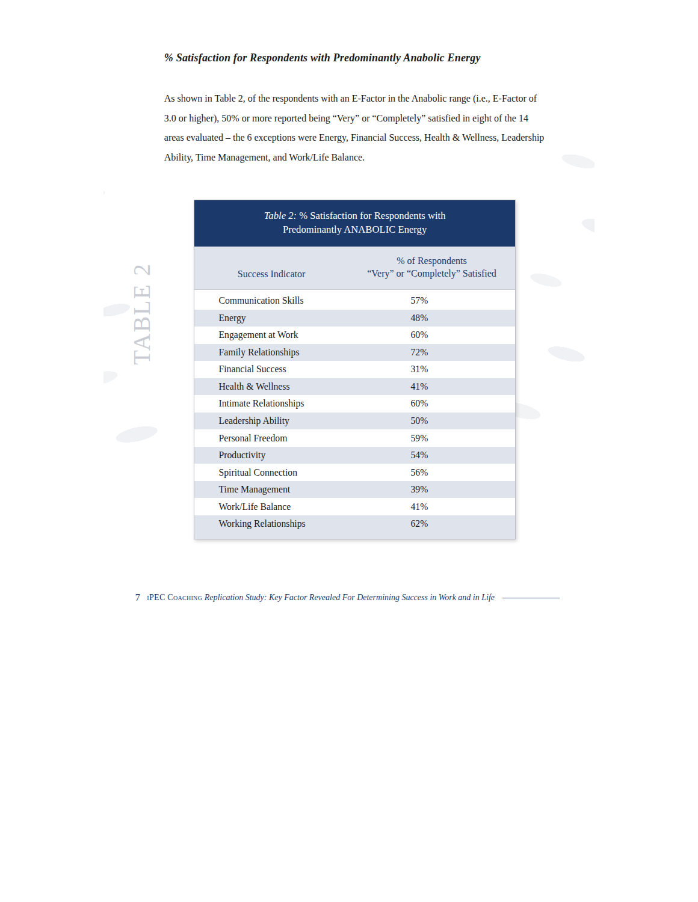TABLE 2
% Satisfaction for Respondents with Predominantly Anabolic Energy
As shown in Table 2, of the respondents with an E-Factor in the Anabolic range (i.e., E-Factor of 3.0 or higher), 50% or more reported being “Very” or “Completely” satisfied in eight of the 14 areas evaluated – the 6 exceptions were Energy, Financial Success, Health & Wellness, Leadership Ability, Time Management, and Work/Life Balance.
Table 2: % Satisfaction for Respondents with Predominantly ANABOLIC Energy
| Success Indicator | % of Respondents “Very” or “Completely” Satisfied |
| --- | --- |
| Communication Skills | 57% |
| Energy | 48% |
| Engagement at Work | 60% |
| Family Relationships | 72% |
| Financial Success | 31% |
| Health & Wellness | 41% |
| Intimate Relationships | 60% |
| Leadership Ability | 50% |
| Personal Freedom | 59% |
| Productivity | 54% |
| Spiritual Connection | 56% |
| Time Management | 39% |
| Work/Life Balance | 41% |
| Working Relationships | 62% |
7 iPEC Coaching Replication Study: Key Factor Revealed For Determining Success in Work and in Life